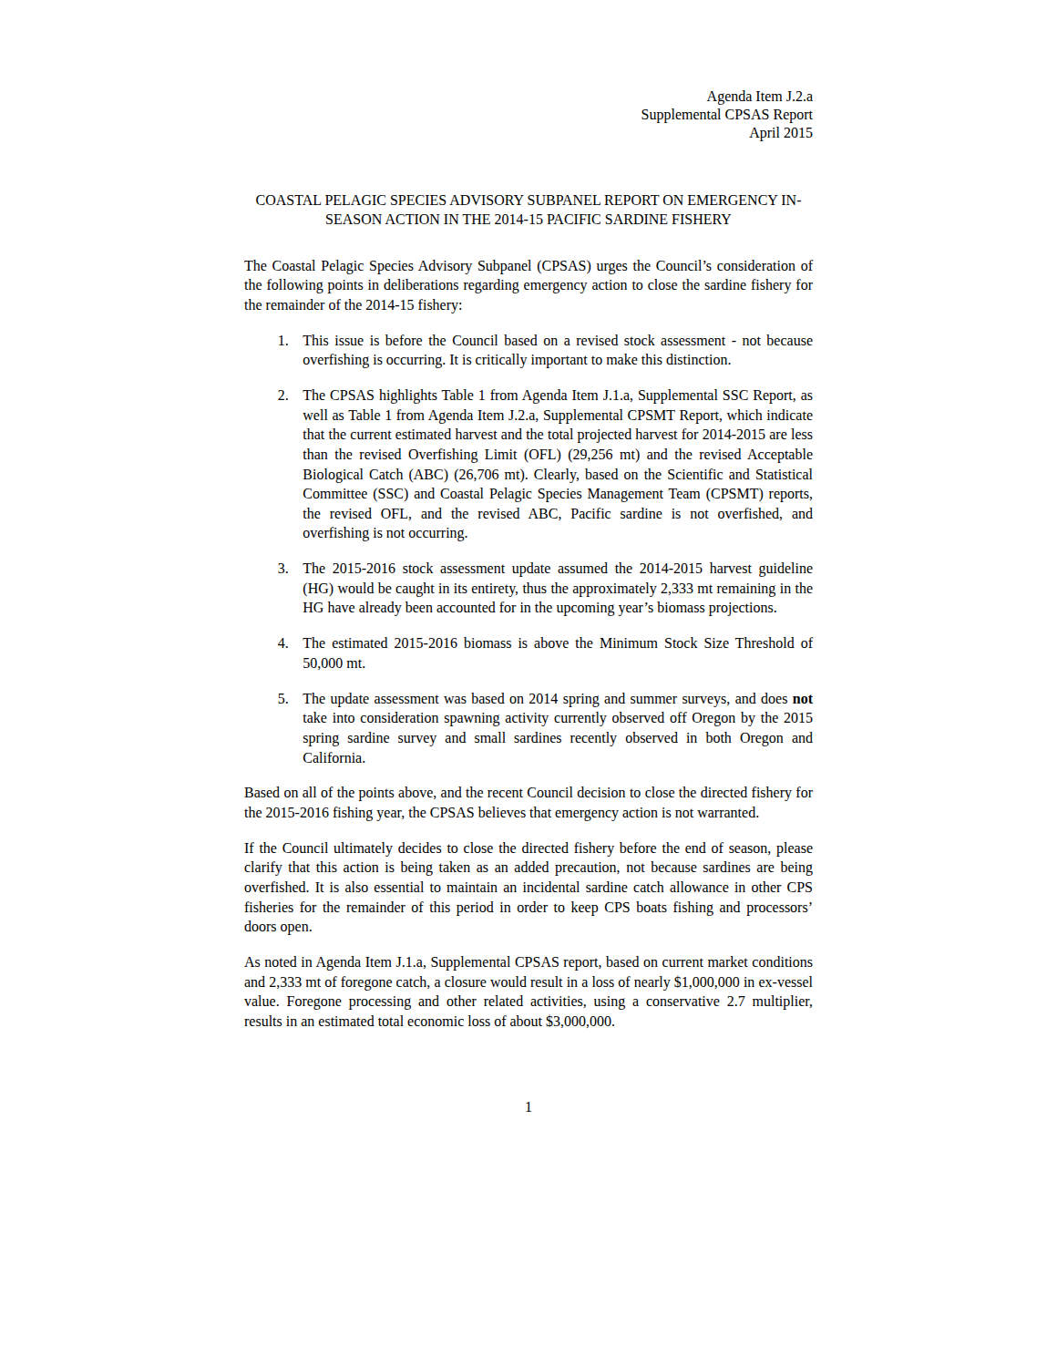Agenda Item J.2.a
Supplemental CPSAS Report
April 2015
Coastal Pelagic Species Advisory Subpanel Report on Emergency In-Season Action in the 2014-15 Pacific Sardine Fishery
The Coastal Pelagic Species Advisory Subpanel (CPSAS) urges the Council’s consideration of the following points in deliberations regarding emergency action to close the sardine fishery for the remainder of the 2014-15 fishery:
This issue is before the Council based on a revised stock assessment - not because overfishing is occurring. It is critically important to make this distinction.
The CPSAS highlights Table 1 from Agenda Item J.1.a, Supplemental SSC Report, as well as Table 1 from Agenda Item J.2.a, Supplemental CPSMT Report, which indicate that the current estimated harvest and the total projected harvest for 2014-2015 are less than the revised Overfishing Limit (OFL) (29,256 mt) and the revised Acceptable Biological Catch (ABC) (26,706 mt). Clearly, based on the Scientific and Statistical Committee (SSC) and Coastal Pelagic Species Management Team (CPSMT) reports, the revised OFL, and the revised ABC, Pacific sardine is not overfished, and overfishing is not occurring.
The 2015-2016 stock assessment update assumed the 2014-2015 harvest guideline (HG) would be caught in its entirety, thus the approximately 2,333 mt remaining in the HG have already been accounted for in the upcoming year’s biomass projections.
The estimated 2015-2016 biomass is above the Minimum Stock Size Threshold of 50,000 mt.
The update assessment was based on 2014 spring and summer surveys, and does not take into consideration spawning activity currently observed off Oregon by the 2015 spring sardine survey and small sardines recently observed in both Oregon and California.
Based on all of the points above, and the recent Council decision to close the directed fishery for the 2015-2016 fishing year, the CPSAS believes that emergency action is not warranted.
If the Council ultimately decides to close the directed fishery before the end of season, please clarify that this action is being taken as an added precaution, not because sardines are being overfished. It is also essential to maintain an incidental sardine catch allowance in other CPS fisheries for the remainder of this period in order to keep CPS boats fishing and processors’ doors open.
As noted in Agenda Item J.1.a, Supplemental CPSAS report, based on current market conditions and 2,333 mt of foregone catch, a closure would result in a loss of nearly $1,000,000 in ex-vessel value. Foregone processing and other related activities, using a conservative 2.7 multiplier, results in an estimated total economic loss of about $3,000,000.
1